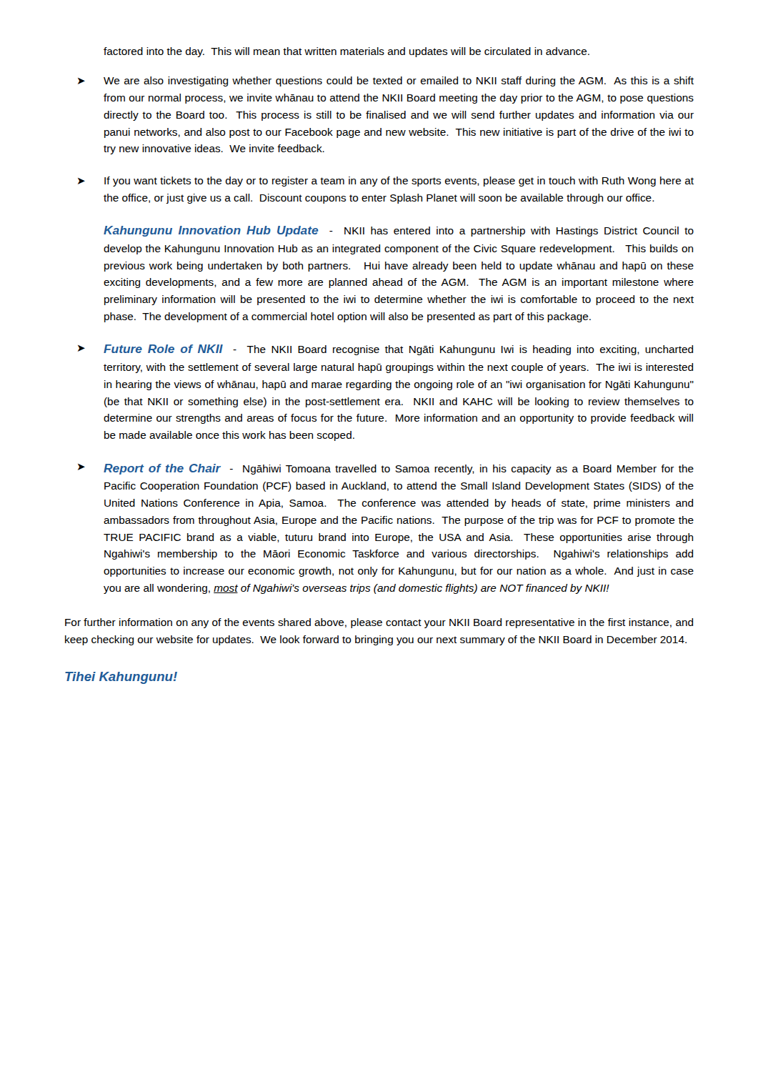factored into the day. This will mean that written materials and updates will be circulated in advance.
We are also investigating whether questions could be texted or emailed to NKII staff during the AGM. As this is a shift from our normal process, we invite whānau to attend the NKII Board meeting the day prior to the AGM, to pose questions directly to the Board too. This process is still to be finalised and we will send further updates and information via our panui networks, and also post to our Facebook page and new website. This new initiative is part of the drive of the iwi to try new innovative ideas. We invite feedback.
If you want tickets to the day or to register a team in any of the sports events, please get in touch with Ruth Wong here at the office, or just give us a call. Discount coupons to enter Splash Planet will soon be available through our office.
Kahungunu Innovation Hub Update - NKII has entered into a partnership with Hastings District Council to develop the Kahungunu Innovation Hub as an integrated component of the Civic Square redevelopment. This builds on previous work being undertaken by both partners. Hui have already been held to update whānau and hapū on these exciting developments, and a few more are planned ahead of the AGM. The AGM is an important milestone where preliminary information will be presented to the iwi to determine whether the iwi is comfortable to proceed to the next phase. The development of a commercial hotel option will also be presented as part of this package.
Future Role of NKII - The NKII Board recognise that Ngāti Kahungunu Iwi is heading into exciting, uncharted territory, with the settlement of several large natural hapū groupings within the next couple of years. The iwi is interested in hearing the views of whānau, hapū and marae regarding the ongoing role of an "iwi organisation for Ngāti Kahungunu" (be that NKII or something else) in the post-settlement era. NKII and KAHC will be looking to review themselves to determine our strengths and areas of focus for the future. More information and an opportunity to provide feedback will be made available once this work has been scoped.
Report of the Chair - Ngāhiwi Tomoana travelled to Samoa recently, in his capacity as a Board Member for the Pacific Cooperation Foundation (PCF) based in Auckland, to attend the Small Island Development States (SIDS) of the United Nations Conference in Apia, Samoa. The conference was attended by heads of state, prime ministers and ambassadors from throughout Asia, Europe and the Pacific nations. The purpose of the trip was for PCF to promote the TRUE PACIFIC brand as a viable, tuturu brand into Europe, the USA and Asia. These opportunities arise through Ngahiwi's membership to the Māori Economic Taskforce and various directorships. Ngahiwi's relationships add opportunities to increase our economic growth, not only for Kahungunu, but for our nation as a whole. And just in case you are all wondering, most of Ngahiwi's overseas trips (and domestic flights) are NOT financed by NKII!
For further information on any of the events shared above, please contact your NKII Board representative in the first instance, and keep checking our website for updates. We look forward to bringing you our next summary of the NKII Board in December 2014.
Tihei Kahungunu!